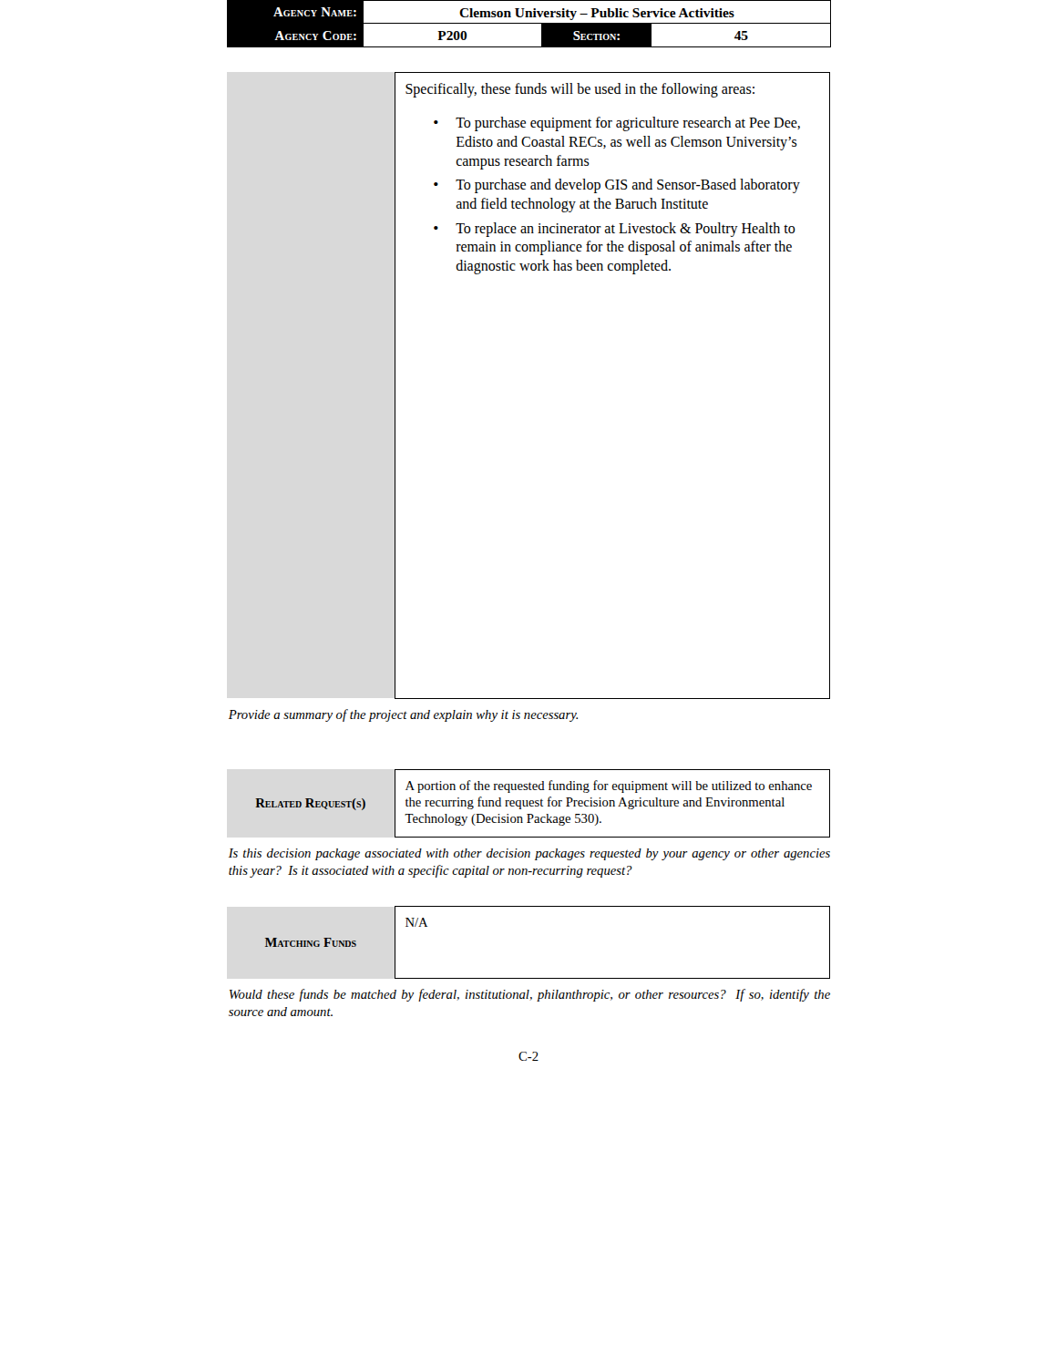| Agency Name: | Clemson University – Public Service Activities |
| Agency Code: | P200 | Section: | 45 |
| | Specifically, these funds will be used in the following areas: To purchase equipment for agriculture research at Pee Dee, Edisto and Coastal RECs, as well as Clemson University’s campus research farms To purchase and develop GIS and Sensor-Based laboratory and field technology at the Baruch Institute To replace an incinerator at Livestock & Poultry Health to remain in compliance for the disposal of animals after the diagnostic work has been completed. |
Provide a summary of the project and explain why it is necessary.
| Related Request(s) | A portion of the requested funding for equipment will be utilized to enhance the recurring fund request for Precision Agriculture and Environmental Technology (Decision Package 530). |
Is this decision package associated with other decision packages requested by your agency or other agencies this year? Is it associated with a specific capital or non-recurring request?
| Matching Funds | N/A |
Would these funds be matched by federal, institutional, philanthropic, or other resources? If so, identify the source and amount.
C-2